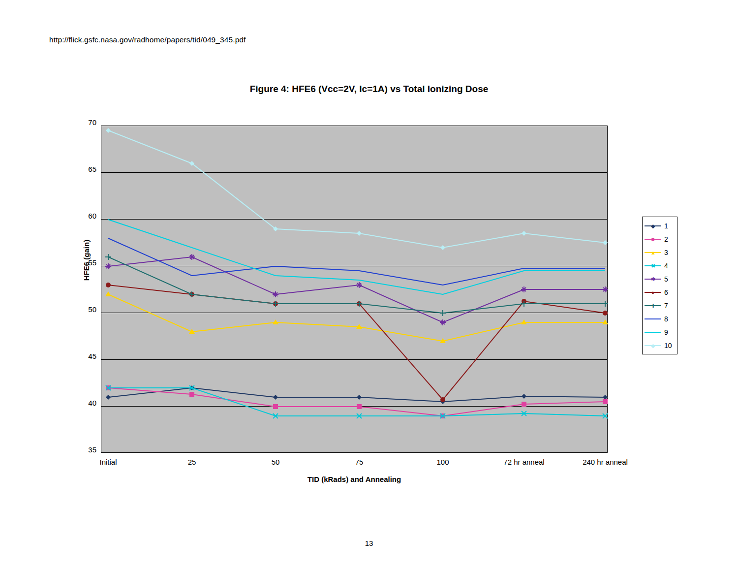http://flick.gsfc.nasa.gov/radhome/papers/tid/049_345.pdf
Figure 4: HFE6 (Vcc=2V, Ic=1A) vs Total Ionizing Dose
70
65
60
55
50
45
40
35
Initial
25
50
75
100
72 hr anneal
240 hr anneal
HFE6 (gain)
TID (kRads) and Annealing
Coordinate mapping: x: Initial=220, 25=390, 50=560, 75=730, 100=900, 72hr=1065, 240hr=1230 y: value 70 -> 256 ; 35 -> 921 ; y = 256 + (70 - v) * 19
◆
1
■
2
▲
3
✖
4
✱
5
●
6
✚
7
8
9
◆
10
13